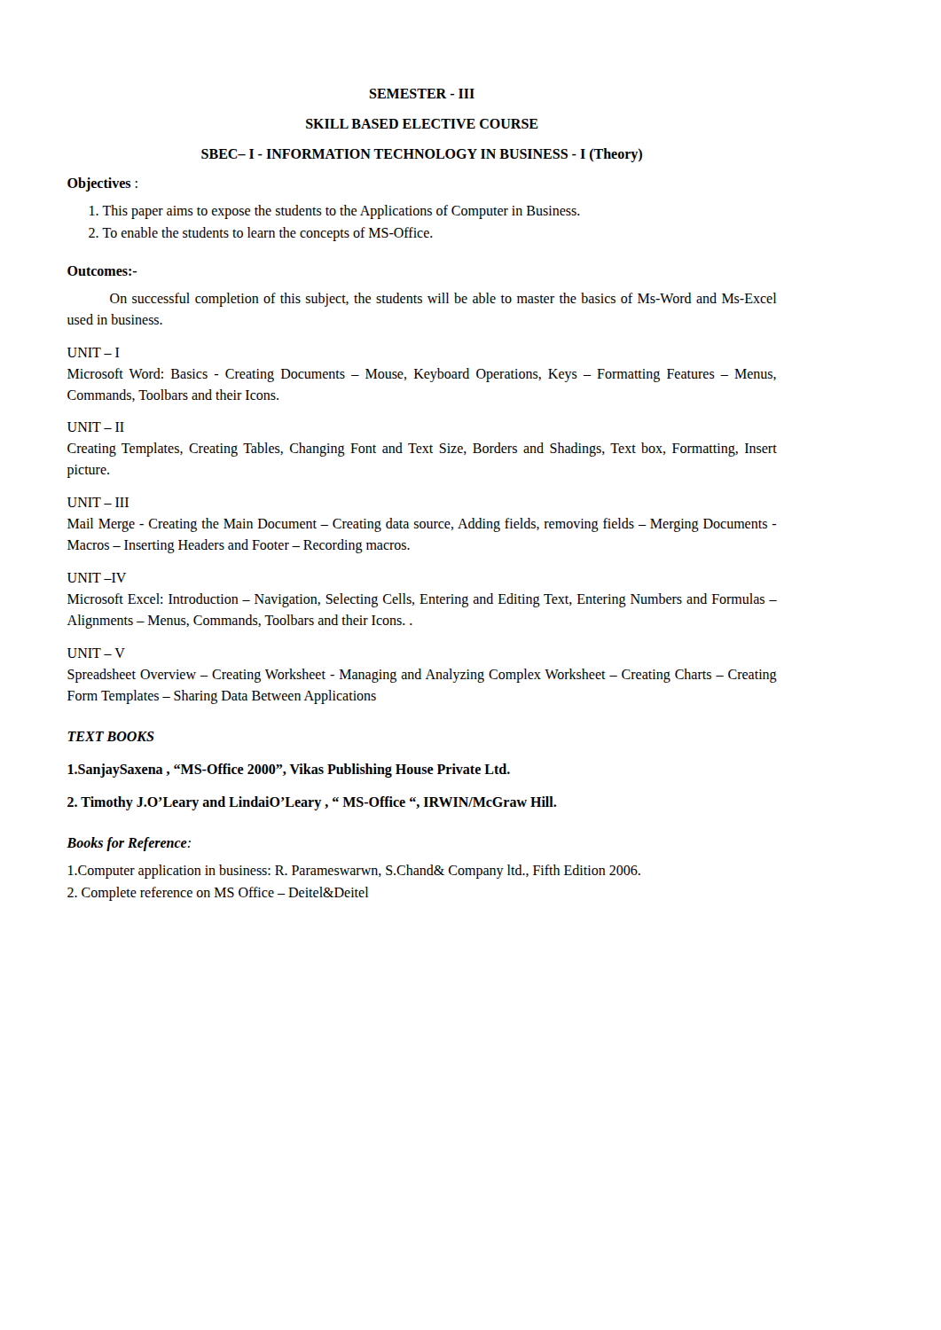SEMESTER - III
SKILL BASED ELECTIVE COURSE
SBEC– I - INFORMATION TECHNOLOGY IN BUSINESS - I (Theory)
Objectives :
This paper aims to expose the students to the Applications of Computer in Business.
To enable the students to learn the concepts of MS-Office.
Outcomes:-
On successful completion of this subject, the students will be able to master the basics of Ms-Word and Ms-Excel used in business.
UNIT – I
Microsoft Word: Basics - Creating Documents – Mouse, Keyboard Operations, Keys – Formatting Features – Menus, Commands, Toolbars and their Icons.
UNIT – II
Creating Templates, Creating Tables, Changing Font and Text Size, Borders and Shadings, Text box, Formatting, Insert picture.
UNIT – III
Mail Merge - Creating the Main Document – Creating data source, Adding fields, removing fields – Merging Documents - Macros – Inserting Headers and Footer – Recording macros.
UNIT –IV
Microsoft Excel: Introduction – Navigation, Selecting Cells, Entering and Editing Text, Entering Numbers and Formulas – Alignments – Menus, Commands, Toolbars and their Icons. .
UNIT – V
Spreadsheet Overview – Creating Worksheet - Managing and Analyzing Complex Worksheet – Creating Charts – Creating Form Templates – Sharing Data Between Applications
TEXT BOOKS
1.SanjaySaxena , “MS-Office 2000”, Vikas Publishing House Private Ltd.
2. Timothy J.O’Leary and LindaiO’Leary , “ MS-Office “, IRWIN/McGraw Hill.
Books for Reference:
1.Computer application in business: R. Parameswarwn, S.Chand& Company ltd., Fifth Edition 2006.
2. Complete reference on MS Office – Deitel&Deitel